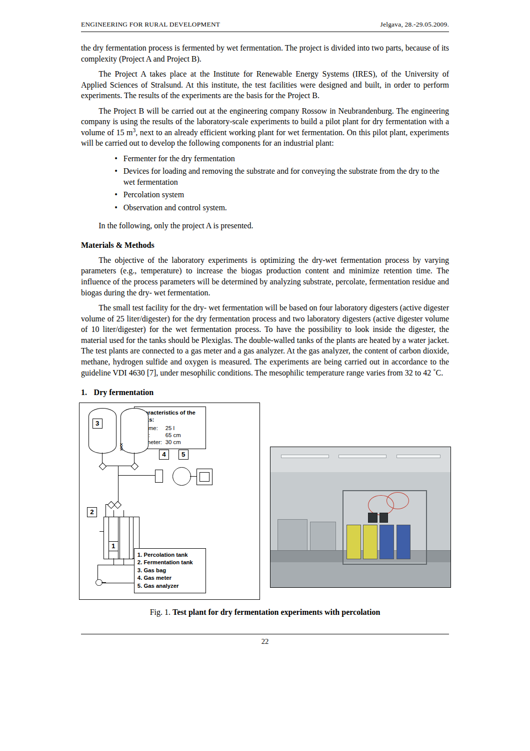Engineering for Rural Development Jelgava, 28.-29.05.2009.
the dry fermentation process is fermented by wet fermentation. The project is divided into two parts, because of its complexity (Project A and Project B).
The Project A takes place at the Institute for Renewable Energy Systems (IRES), of the University of Applied Sciences of Stralsund. At this institute, the test facilities were designed and built, in order to perform experiments. The results of the experiments are the basis for the Project B.
The Project B will be carried out at the engineering company Rossow in Neubrandenburg. The engineering company is using the results of the laboratory-scale experiments to build a pilot plant for dry fermentation with a volume of 15 m3, next to an already efficient working plant for wet fermentation. On this pilot plant, experiments will be carried out to develop the following components for an industrial plant:
Fermenter for the dry fermentation
Devices for loading and removing the substrate and for conveying the substrate from the dry to the wet fermentation
Percolation system
Observation and control system.
In the following, only the project A is presented.
Materials & Methods
The objective of the laboratory experiments is optimizing the dry-wet fermentation process by varying parameters (e.g., temperature) to increase the biogas production content and minimize retention time. The influence of the process parameters will be determined by analyzing substrate, percolate, fermentation residue and biogas during the dry- wet fermentation.
The small test facility for the dry- wet fermentation will be based on four laboratory digesters (active digester volume of 25 liter/digester) for the dry fermentation process and two laboratory digesters (active digester volume of 10 liter/digester) for the wet fermentation process. To have the possibility to look inside the digester, the material used for the tanks should be Plexiglas. The double-walled tanks of the plants are heated by a water jacket. The test plants are connected to a gas meter and a gas analyzer. At the gas analyzer, the content of carbon dioxide, methane, hydrogen sulfide and oxygen is measured. The experiments are being carried out in accordance to the guideline VDI 4630 [7], under mesophilic conditions. The mesophilic temperature range varies from 32 to 42 ˚C.
1. Dry fermentation
Characteristics of the tanks:
| Volume: | 25 l |
| Size: | 65 cm |
| Diameter: | 30 cm |
3
✕
✕
✕
4
5
2
1
1. Percolation tank
2. Fermentation tank
3. Gas bag
4. Gas meter
5. Gas analyzer
Fig. 1. Test plant for dry fermentation experiments with percolation
22